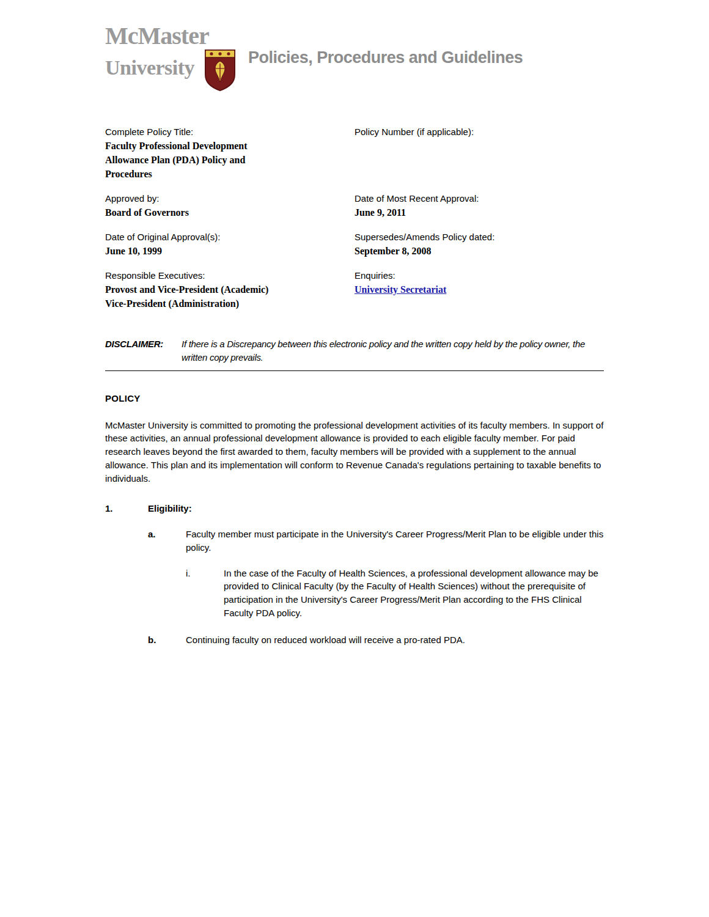McMaster
University
Policies, Procedures and Guidelines
| Complete Policy Title: Faculty Professional Development Allowance Plan (PDA) Policy and Procedures | Policy Number (if applicable): |
| Approved by: Board of Governors | Date of Most Recent Approval: June 9, 2011 |
| Date of Original Approval(s): June 10, 1999 | Supersedes/Amends Policy dated: September 8, 2008 |
| Responsible Executives: Provost and Vice-President (Academic) Vice-President (Administration) | Enquiries: University Secretariat |
DISCLAIMER:
If there is a Discrepancy between this electronic policy and the written copy held by the policy owner, the written copy prevails.
POLICY
McMaster University is committed to promoting the professional development activities of its faculty members. In support of these activities, an annual professional development allowance is provided to each eligible faculty member. For paid research leaves beyond the first awarded to them, faculty members will be provided with a supplement to the annual allowance. This plan and its implementation will conform to Revenue Canada's regulations pertaining to taxable benefits to individuals.
Eligibility:
Faculty member must participate in the University's Career Progress/Merit Plan to be eligible under this policy.
In the case of the Faculty of Health Sciences, a professional development allowance may be provided to Clinical Faculty (by the Faculty of Health Sciences) without the prerequisite of participation in the University's Career Progress/Merit Plan according to the FHS Clinical Faculty PDA policy.
Continuing faculty on reduced workload will receive a pro-rated PDA.